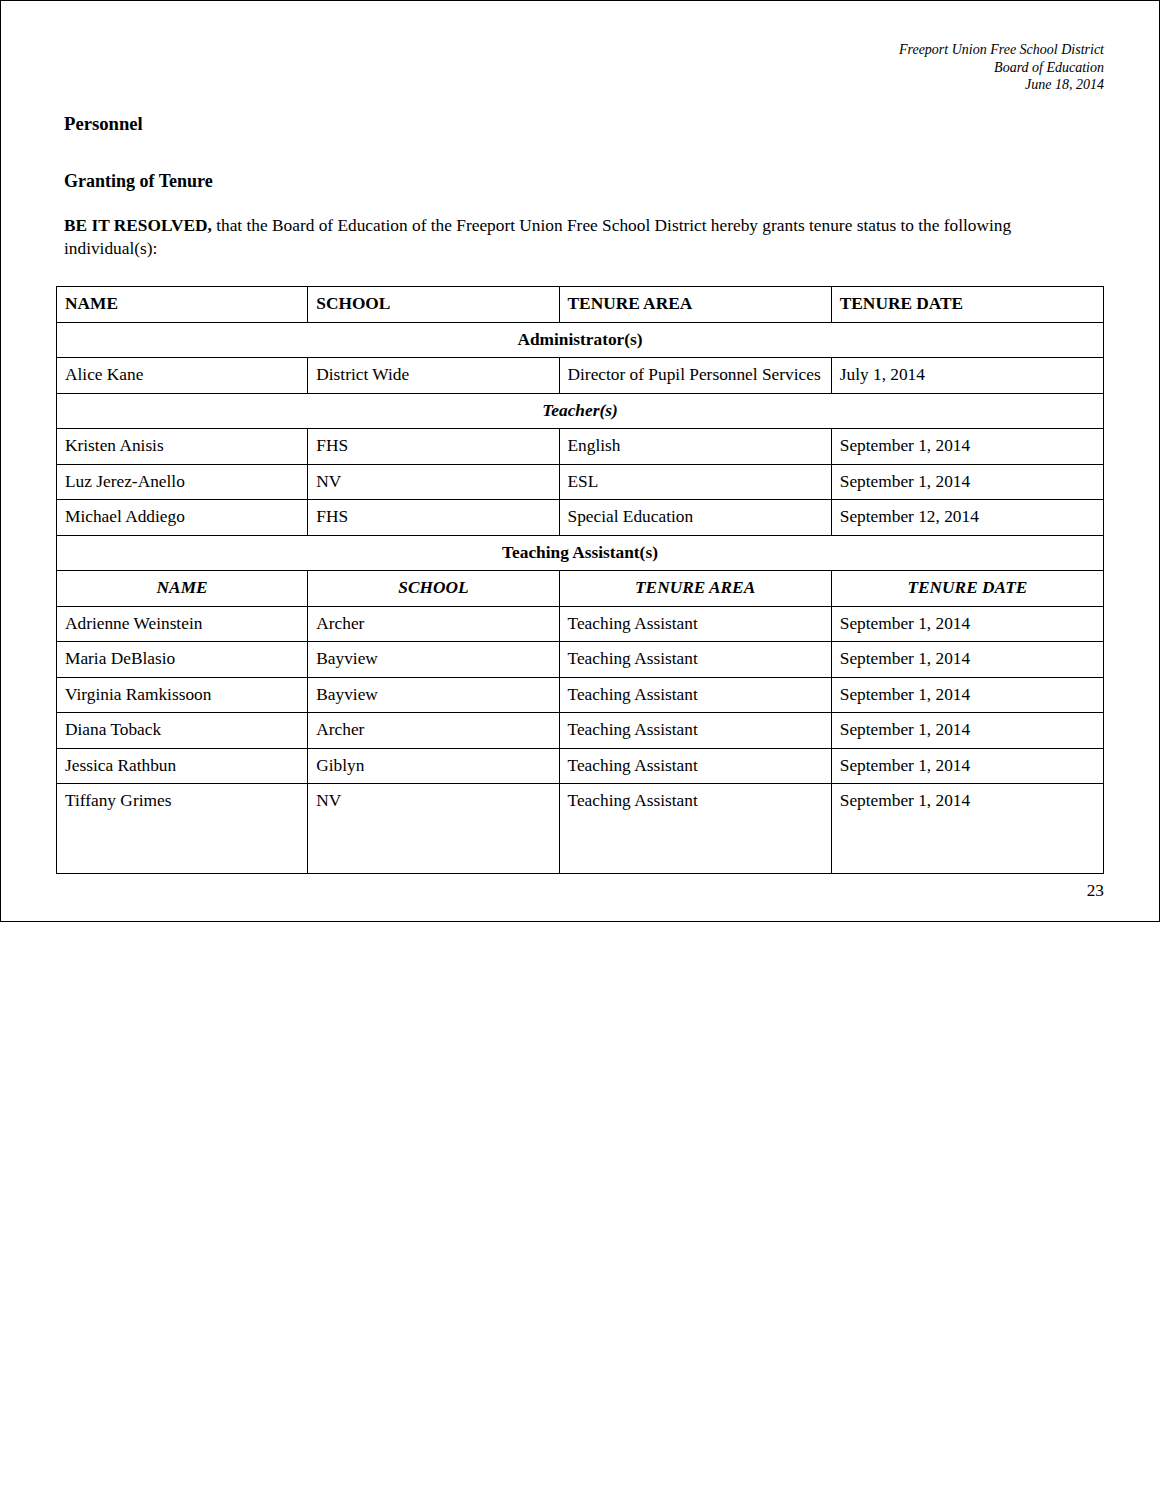Freeport Union Free School District
Board of Education
June 18, 2014
Personnel
Granting of Tenure
BE IT RESOLVED, that the Board of Education of the Freeport Union Free School District hereby grants tenure status to the following individual(s):
| NAME | SCHOOL | TENURE AREA | TENURE DATE |
| --- | --- | --- | --- |
| Administrator(s) |
| Alice Kane | District Wide | Director of Pupil Personnel Services | July 1, 2014 |
| Teacher(s) |
| Kristen Anisis | FHS | English | September 1, 2014 |
| Luz Jerez-Anello | NV | ESL | September 1, 2014 |
| Michael Addiego | FHS | Special Education | September 12, 2014 |
| Teaching Assistant(s) |
| NAME | SCHOOL | TENURE AREA | TENURE DATE |
| Adrienne Weinstein | Archer | Teaching Assistant | September 1, 2014 |
| Maria DeBlasio | Bayview | Teaching Assistant | September 1, 2014 |
| Virginia Ramkissoon | Bayview | Teaching Assistant | September 1, 2014 |
| Diana Toback | Archer | Teaching Assistant | September 1, 2014 |
| Jessica Rathbun | Giblyn | Teaching Assistant | September 1, 2014 |
| Tiffany Grimes | NV | Teaching Assistant | September 1, 2014 |
23